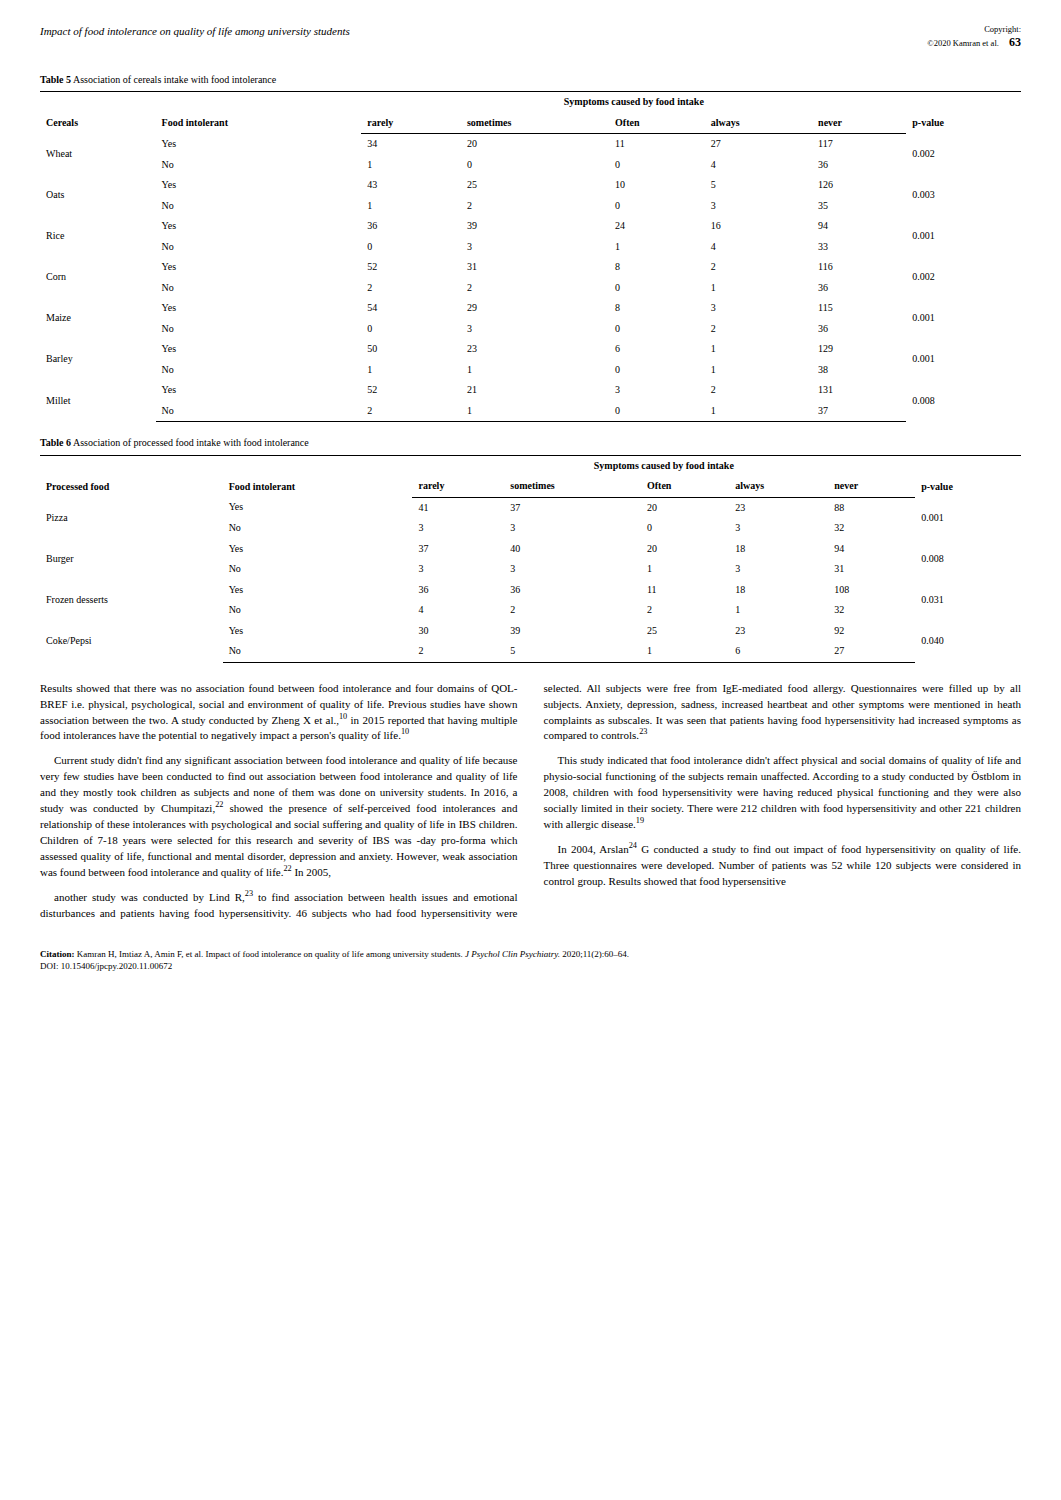Impact of food intolerance on quality of life among university students
Copyright:
©2020 Kamran et al. 63
Table 5 Association of cereals intake with food intolerance
| Cereals | Food intolerant | Symptoms caused by food intake | p-value |
| --- | --- | --- | --- |
| rarely | sometimes | Often | always | never |
| Wheat | Yes | 34 | 20 | 11 | 27 | 117 | 0.002 |
| No | 1 | 0 | 0 | 4 | 36 |
| Oats | Yes | 43 | 25 | 10 | 5 | 126 | 0.003 |
| No | 1 | 2 | 0 | 3 | 35 |
| Rice | Yes | 36 | 39 | 24 | 16 | 94 | 0.001 |
| No | 0 | 3 | 1 | 4 | 33 |
| Corn | Yes | 52 | 31 | 8 | 2 | 116 | 0.002 |
| No | 2 | 2 | 0 | 1 | 36 |
| Maize | Yes | 54 | 29 | 8 | 3 | 115 | 0.001 |
| No | 0 | 3 | 0 | 2 | 36 |
| Barley | Yes | 50 | 23 | 6 | 1 | 129 | 0.001 |
| No | 1 | 1 | 0 | 1 | 38 |
| Millet | Yes | 52 | 21 | 3 | 2 | 131 | 0.008 |
| No | 2 | 1 | 0 | 1 | 37 |
Table 6 Association of processed food intake with food intolerance
| Processed food | Food intolerant | Symptoms caused by food intake | p-value |
| --- | --- | --- | --- |
| rarely | sometimes | Often | always | never |
| Pizza | Yes | 41 | 37 | 20 | 23 | 88 | 0.001 |
| No | 3 | 3 | 0 | 3 | 32 |
| Burger | Yes | 37 | 40 | 20 | 18 | 94 | 0.008 |
| No | 3 | 3 | 1 | 3 | 31 |
| Frozen desserts | Yes | 36 | 36 | 11 | 18 | 108 | 0.031 |
| No | 4 | 2 | 2 | 1 | 32 |
| Coke/Pepsi | Yes | 30 | 39 | 25 | 23 | 92 | 0.040 |
| No | 2 | 5 | 1 | 6 | 27 |
Results showed that there was no association found between food intolerance and four domains of QOL-BREF i.e. physical, psychological, social and environment of quality of life. Previous studies have shown association between the two. A study conducted by Zheng X et al.,10 in 2015 reported that having multiple food intolerances have the potential to negatively impact a person's quality of life.10
Current study didn't find any significant association between food intolerance and quality of life because very few studies have been conducted to find out association between food intolerance and quality of life and they mostly took children as subjects and none of them was done on university students. In 2016, a study was conducted by Chumpitazi,22 showed the presence of self-perceived food intolerances and relationship of these intolerances with psychological and social suffering and quality of life in IBS children. Children of 7-18 years were selected for this research and severity of IBS was -day pro-forma which assessed quality of life, functional and mental disorder, depression and anxiety. However, weak association was found between food intolerance and quality of life.22 In 2005,
another study was conducted by Lind R,23 to find association between health issues and emotional disturbances and patients having food hypersensitivity. 46 subjects who had food hypersensitivity were selected. All subjects were free from IgE-mediated food allergy. Questionnaires were filled up by all subjects. Anxiety, depression, sadness, increased heartbeat and other symptoms were mentioned in heath complaints as subscales. It was seen that patients having food hypersensitivity had increased symptoms as compared to controls.23
This study indicated that food intolerance didn't affect physical and social domains of quality of life and physio-social functioning of the subjects remain unaffected. According to a study conducted by Östblom in 2008, children with food hypersensitivity were having reduced physical functioning and they were also socially limited in their society. There were 212 children with food hypersensitivity and other 221 children with allergic disease.19
In 2004, Arslan24 G conducted a study to find out impact of food hypersensitivity on quality of life. Three questionnaires were developed. Number of patients was 52 while 120 subjects were considered in control group. Results showed that food hypersensitive
Citation: Kamran H, Imtiaz A, Amin F, et al. Impact of food intolerance on quality of life among university students. J Psychol Clin Psychiatry. 2020;11(2):60–64.
DOI: 10.15406/jpcpy.2020.11.00672